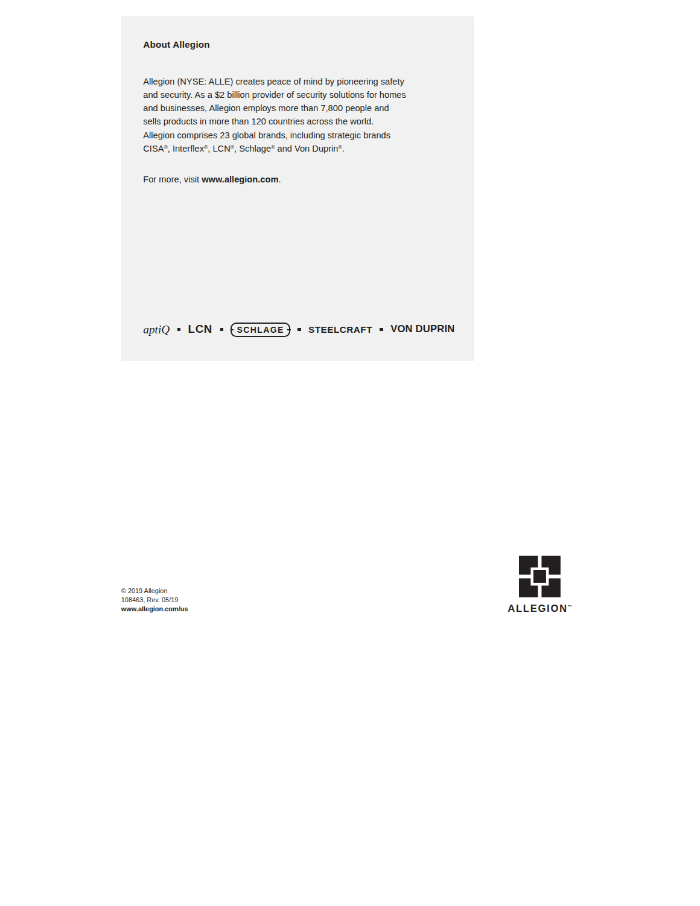About Allegion
Allegion (NYSE: ALLE) creates peace of mind by pioneering safety and security. As a $2 billion provider of security solutions for homes and businesses, Allegion employs more than 7,800 people and sells products in more than 120 countries across the world. Allegion comprises 23 global brands, including strategic brands CISA®, Interflex®, LCN®, Schlage® and Von Duprin®.
For more, visit www.allegion.com.
aptiQ LCN SCHLAGE STEELCRAFT VON DUPRIN
© 2019 Allegion
108463, Rev. 05/19
www.allegion.com/us
ALLEGION™